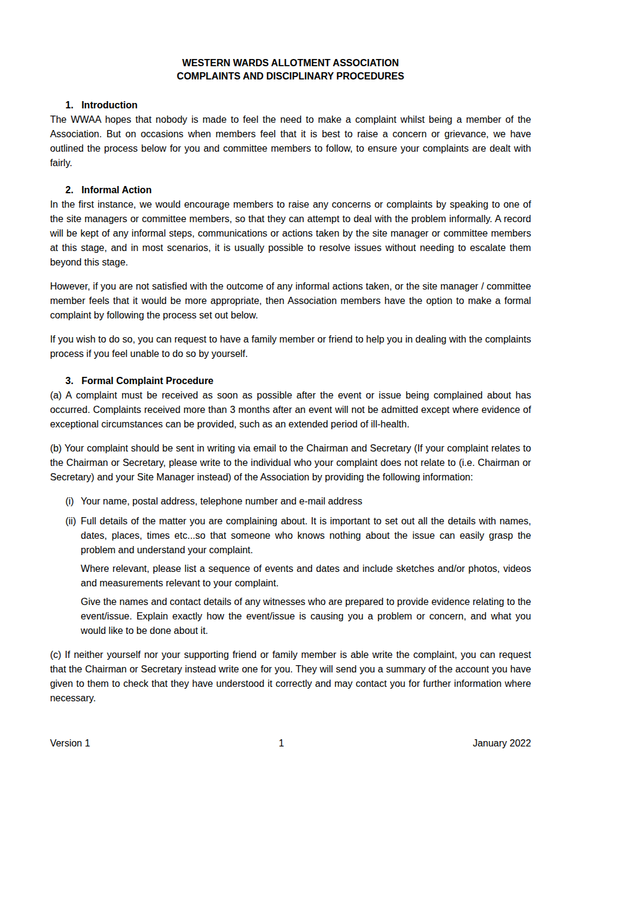Western Wards Allotment Association
Complaints and Disciplinary Procedures
1. Introduction
The WWAA hopes that nobody is made to feel the need to make a complaint whilst being a member of the Association. But on occasions when members feel that it is best to raise a concern or grievance, we have outlined the process below for you and committee members to follow, to ensure your complaints are dealt with fairly.
2. Informal Action
In the first instance, we would encourage members to raise any concerns or complaints by speaking to one of the site managers or committee members, so that they can attempt to deal with the problem informally. A record will be kept of any informal steps, communications or actions taken by the site manager or committee members at this stage, and in most scenarios, it is usually possible to resolve issues without needing to escalate them beyond this stage.
However, if you are not satisfied with the outcome of any informal actions taken, or the site manager / committee member feels that it would be more appropriate, then Association members have the option to make a formal complaint by following the process set out below.
If you wish to do so, you can request to have a family member or friend to help you in dealing with the complaints process if you feel unable to do so by yourself.
3. Formal Complaint Procedure
(a) A complaint must be received as soon as possible after the event or issue being complained about has occurred. Complaints received more than 3 months after an event will not be admitted except where evidence of exceptional circumstances can be provided, such as an extended period of ill-health.
(b) Your complaint should be sent in writing via email to the Chairman and Secretary (If your complaint relates to the Chairman or Secretary, please write to the individual who your complaint does not relate to (i.e. Chairman or Secretary) and your Site Manager instead) of the Association by providing the following information:
(i) Your name, postal address, telephone number and e-mail address
(ii)
Full details of the matter you are complaining about. It is important to set out all the details with names, dates, places, times etc...so that someone who knows nothing about the issue can easily grasp the problem and understand your complaint.
Where relevant, please list a sequence of events and dates and include sketches and/or photos, videos and measurements relevant to your complaint.
Give the names and contact details of any witnesses who are prepared to provide evidence relating to the event/issue. Explain exactly how the event/issue is causing you a problem or concern, and what you would like to be done about it.
(c) If neither yourself nor your supporting friend or family member is able write the complaint, you can request that the Chairman or Secretary instead write one for you. They will send you a summary of the account you have given to them to check that they have understood it correctly and may contact you for further information where necessary.
Version 1 1 January 2022